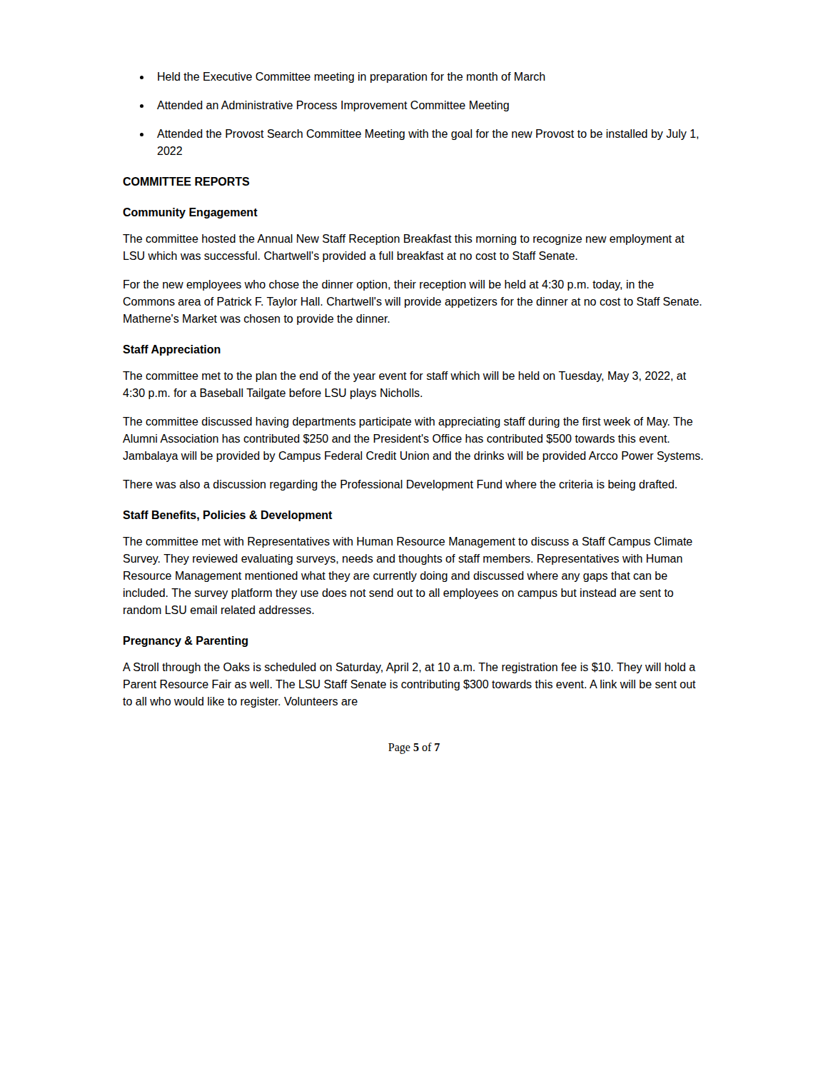Held the Executive Committee meeting in preparation for the month of March
Attended an Administrative Process Improvement Committee Meeting
Attended the Provost Search Committee Meeting with the goal for the new Provost to be installed by July 1, 2022
COMMITTEE REPORTS
Community Engagement
The committee hosted the Annual New Staff Reception Breakfast this morning to recognize new employment at LSU which was successful. Chartwell's provided a full breakfast at no cost to Staff Senate.
For the new employees who chose the dinner option, their reception will be held at 4:30 p.m. today, in the Commons area of Patrick F. Taylor Hall. Chartwell's will provide appetizers for the dinner at no cost to Staff Senate. Matherne's Market was chosen to provide the dinner.
Staff Appreciation
The committee met to the plan the end of the year event for staff which will be held on Tuesday, May 3, 2022, at 4:30 p.m. for a Baseball Tailgate before LSU plays Nicholls.
The committee discussed having departments participate with appreciating staff during the first week of May. The Alumni Association has contributed $250 and the President's Office has contributed $500 towards this event. Jambalaya will be provided by Campus Federal Credit Union and the drinks will be provided Arcco Power Systems.
There was also a discussion regarding the Professional Development Fund where the criteria is being drafted.
Staff Benefits, Policies & Development
The committee met with Representatives with Human Resource Management to discuss a Staff Campus Climate Survey. They reviewed evaluating surveys, needs and thoughts of staff members. Representatives with Human Resource Management mentioned what they are currently doing and discussed where any gaps that can be included. The survey platform they use does not send out to all employees on campus but instead are sent to random LSU email related addresses.
Pregnancy & Parenting
A Stroll through the Oaks is scheduled on Saturday, April 2, at 10 a.m. The registration fee is $10. They will hold a Parent Resource Fair as well. The LSU Staff Senate is contributing $300 towards this event. A link will be sent out to all who would like to register. Volunteers are
Page 5 of 7